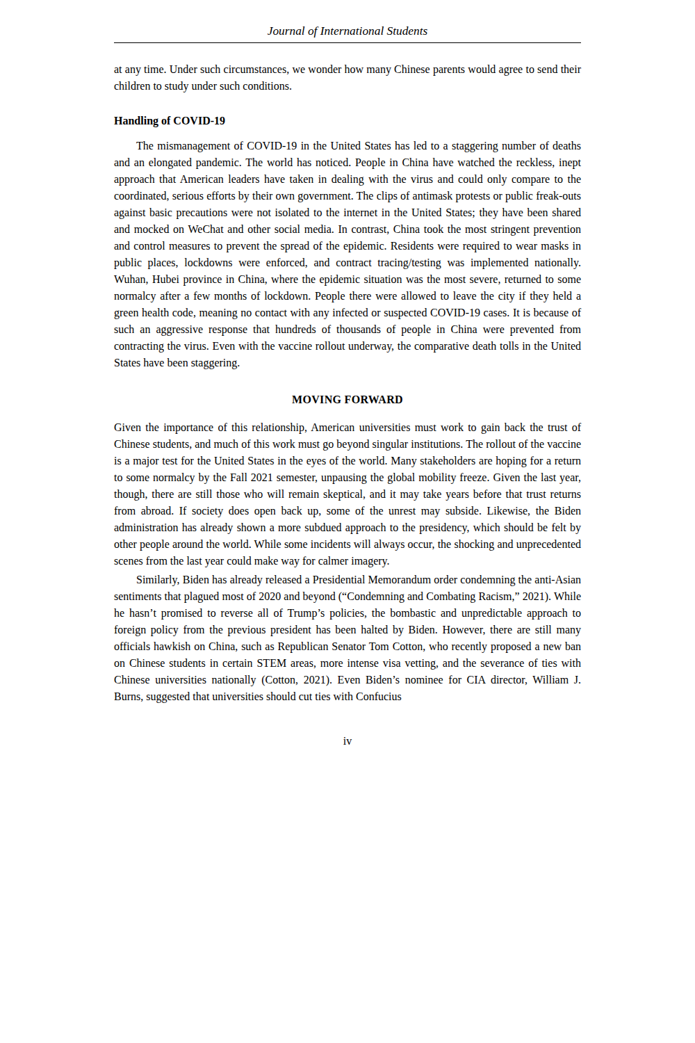Journal of International Students
at any time. Under such circumstances, we wonder how many Chinese parents would agree to send their children to study under such conditions.
Handling of COVID-19
The mismanagement of COVID-19 in the United States has led to a staggering number of deaths and an elongated pandemic. The world has noticed. People in China have watched the reckless, inept approach that American leaders have taken in dealing with the virus and could only compare to the coordinated, serious efforts by their own government. The clips of antimask protests or public freak-outs against basic precautions were not isolated to the internet in the United States; they have been shared and mocked on WeChat and other social media. In contrast, China took the most stringent prevention and control measures to prevent the spread of the epidemic. Residents were required to wear masks in public places, lockdowns were enforced, and contract tracing/testing was implemented nationally. Wuhan, Hubei province in China, where the epidemic situation was the most severe, returned to some normalcy after a few months of lockdown. People there were allowed to leave the city if they held a green health code, meaning no contact with any infected or suspected COVID-19 cases. It is because of such an aggressive response that hundreds of thousands of people in China were prevented from contracting the virus. Even with the vaccine rollout underway, the comparative death tolls in the United States have been staggering.
MOVING FORWARD
Given the importance of this relationship, American universities must work to gain back the trust of Chinese students, and much of this work must go beyond singular institutions. The rollout of the vaccine is a major test for the United States in the eyes of the world. Many stakeholders are hoping for a return to some normalcy by the Fall 2021 semester, unpausing the global mobility freeze. Given the last year, though, there are still those who will remain skeptical, and it may take years before that trust returns from abroad. If society does open back up, some of the unrest may subside. Likewise, the Biden administration has already shown a more subdued approach to the presidency, which should be felt by other people around the world. While some incidents will always occur, the shocking and unprecedented scenes from the last year could make way for calmer imagery.
Similarly, Biden has already released a Presidential Memorandum order condemning the anti-Asian sentiments that plagued most of 2020 and beyond (“Condemning and Combating Racism,” 2021). While he hasn’t promised to reverse all of Trump’s policies, the bombastic and unpredictable approach to foreign policy from the previous president has been halted by Biden. However, there are still many officials hawkish on China, such as Republican Senator Tom Cotton, who recently proposed a new ban on Chinese students in certain STEM areas, more intense visa vetting, and the severance of ties with Chinese universities nationally (Cotton, 2021). Even Biden’s nominee for CIA director, William J. Burns, suggested that universities should cut ties with Confucius
iv